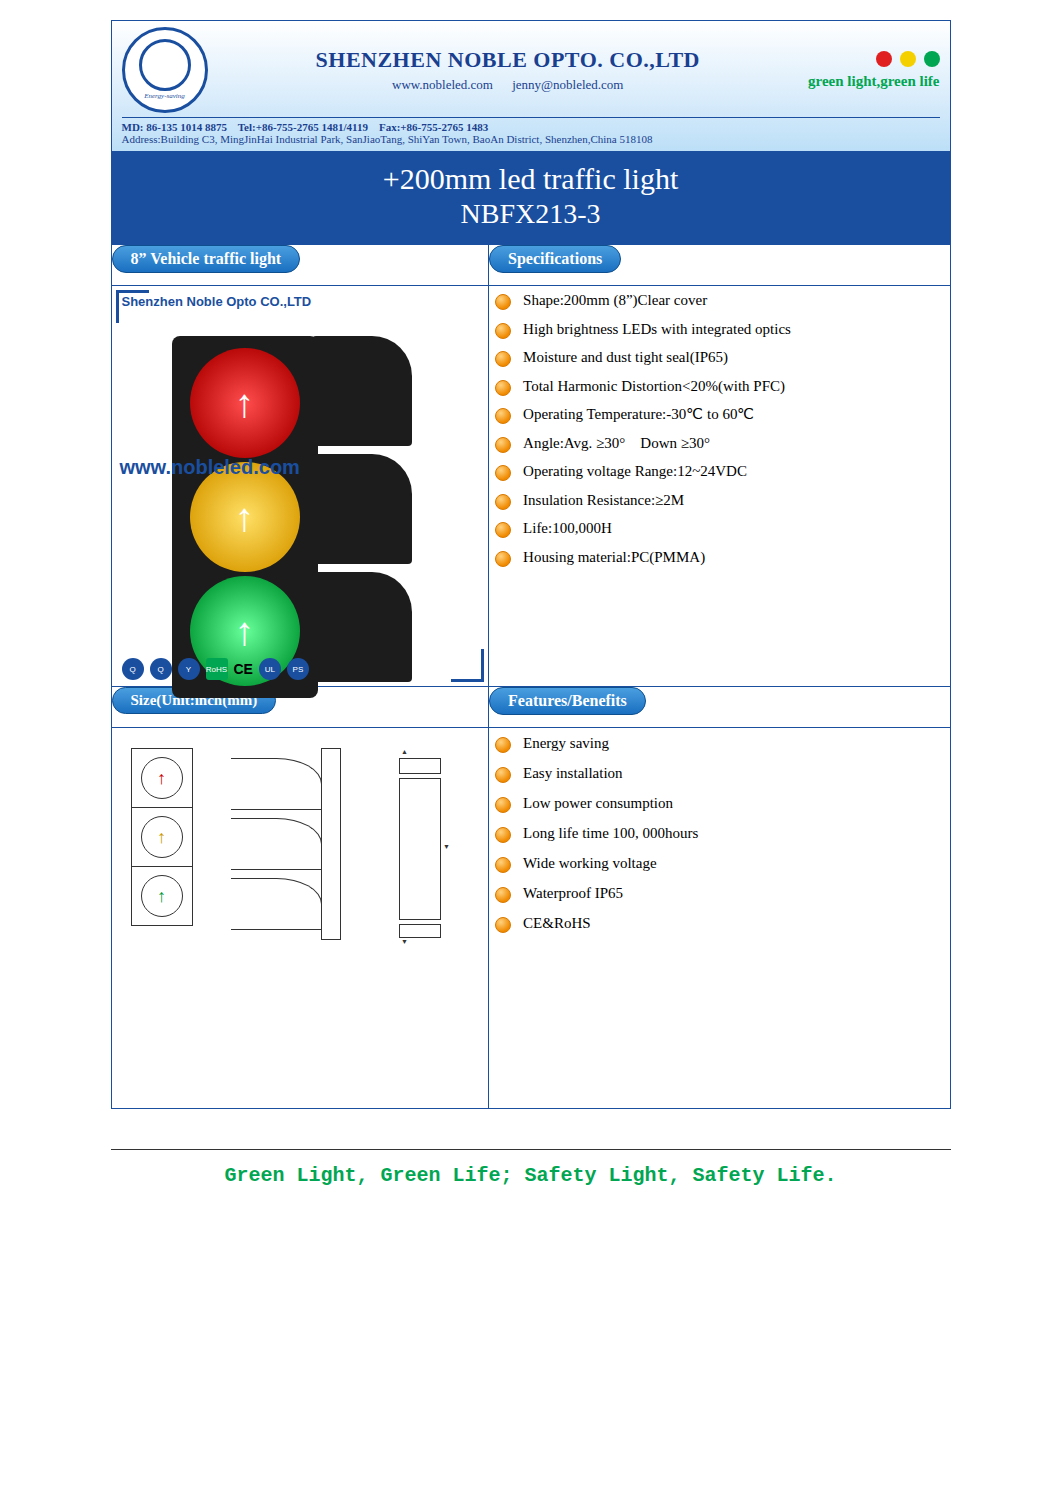Energy-saving
SHENZHEN NOBLE OPTO. CO.,LTD
www.nobleled.com jenny@nobleled.com
green light,green life
MD: 86-135 1014 8875 Tel:+86-755-2765 1481/4119 Fax:+86-755-2765 1483
Address:Building C3, MingJinHai Industrial Park, SanJiaoTang, ShiYan Town, BaoAn District, Shenzhen,China 518108
+200mm led traffic light
NBFX213-3
| 8” Vehicle traffic light | Specifications |
| Shenzhen Noble Opto CO.,LTD www.nobleled.com ↑ ↑ ↑ Q Q Y RoHS CE UL PS | Shape:200mm (8”)Clear cover High brightness LEDs with integrated optics Moisture and dust tight seal(IP65) Total Harmonic Distortion<20%(with PFC) Operating Temperature:-30℃ to 60℃ Angle:Avg. ≥30° Down ≥30° Operating voltage Range:12~24VDC Insulation Resistance:≥2M Life:100,000H Housing material:PC(PMMA) |
| Size(Unit:inch(mm) | Features/Benefits |
| ↑ ↑ ↑ ▲ ▼ ▼ | Energy saving Easy installation Low power consumption Long life time 100, 000hours Wide working voltage Waterproof IP65 CE&RoHS |
Green Light, Green Life; Safety Light, Safety Life.